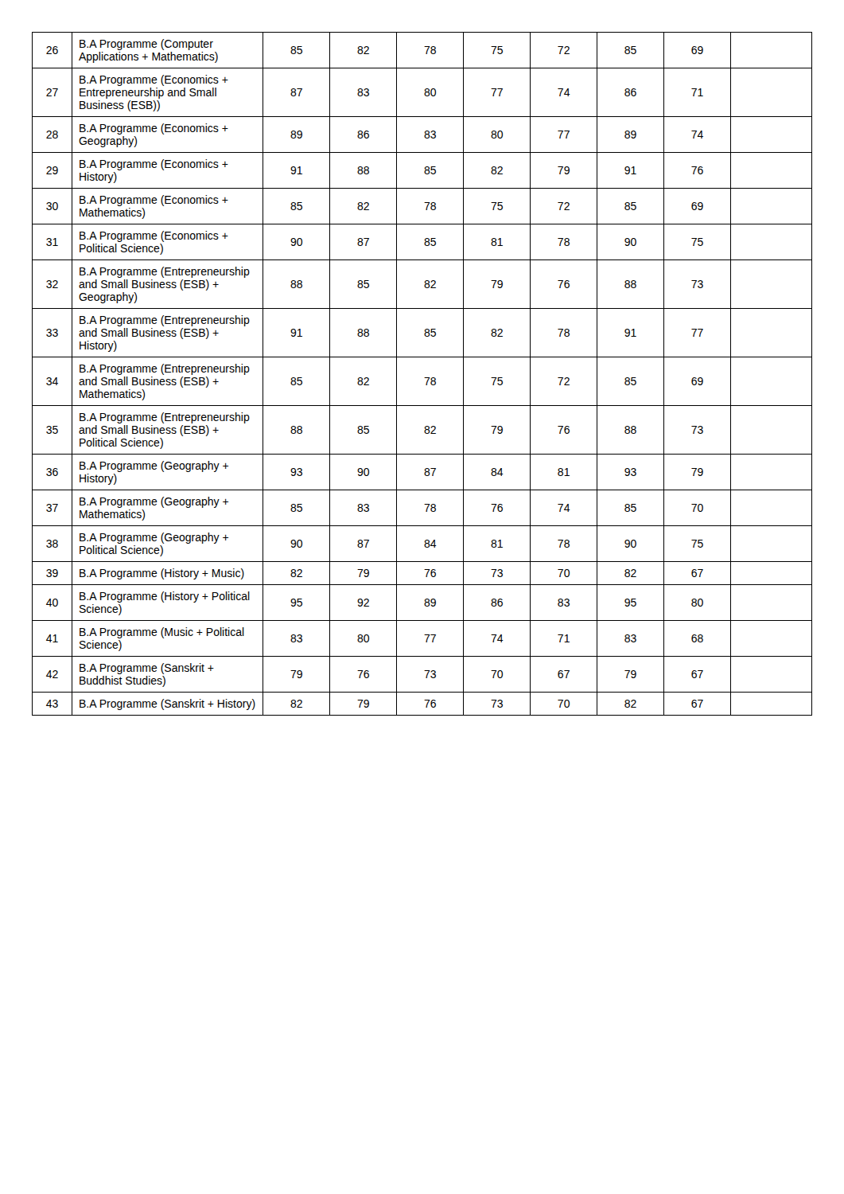| 26 | B.A Programme (Computer Applications + Mathematics) | 85 | 82 | 78 | 75 | 72 | 85 | 69 | |
| 27 | B.A Programme (Economics + Entrepreneurship and Small Business (ESB)) | 87 | 83 | 80 | 77 | 74 | 86 | 71 | |
| 28 | B.A Programme (Economics + Geography) | 89 | 86 | 83 | 80 | 77 | 89 | 74 | |
| 29 | B.A Programme (Economics + History) | 91 | 88 | 85 | 82 | 79 | 91 | 76 | |
| 30 | B.A Programme (Economics + Mathematics) | 85 | 82 | 78 | 75 | 72 | 85 | 69 | |
| 31 | B.A Programme (Economics + Political Science) | 90 | 87 | 85 | 81 | 78 | 90 | 75 | |
| 32 | B.A Programme (Entrepreneurship and Small Business (ESB) + Geography) | 88 | 85 | 82 | 79 | 76 | 88 | 73 | |
| 33 | B.A Programme (Entrepreneurship and Small Business (ESB) + History) | 91 | 88 | 85 | 82 | 78 | 91 | 77 | |
| 34 | B.A Programme (Entrepreneurship and Small Business (ESB) + Mathematics) | 85 | 82 | 78 | 75 | 72 | 85 | 69 | |
| 35 | B.A Programme (Entrepreneurship and Small Business (ESB) + Political Science) | 88 | 85 | 82 | 79 | 76 | 88 | 73 | |
| 36 | B.A Programme (Geography + History) | 93 | 90 | 87 | 84 | 81 | 93 | 79 | |
| 37 | B.A Programme (Geography + Mathematics) | 85 | 83 | 78 | 76 | 74 | 85 | 70 | |
| 38 | B.A Programme (Geography + Political Science) | 90 | 87 | 84 | 81 | 78 | 90 | 75 | |
| 39 | B.A Programme (History + Music) | 82 | 79 | 76 | 73 | 70 | 82 | 67 | |
| 40 | B.A Programme (History + Political Science) | 95 | 92 | 89 | 86 | 83 | 95 | 80 | |
| 41 | B.A Programme (Music + Political Science) | 83 | 80 | 77 | 74 | 71 | 83 | 68 | |
| 42 | B.A Programme (Sanskrit + Buddhist Studies) | 79 | 76 | 73 | 70 | 67 | 79 | 67 | |
| 43 | B.A Programme (Sanskrit + History) | 82 | 79 | 76 | 73 | 70 | 82 | 67 | |